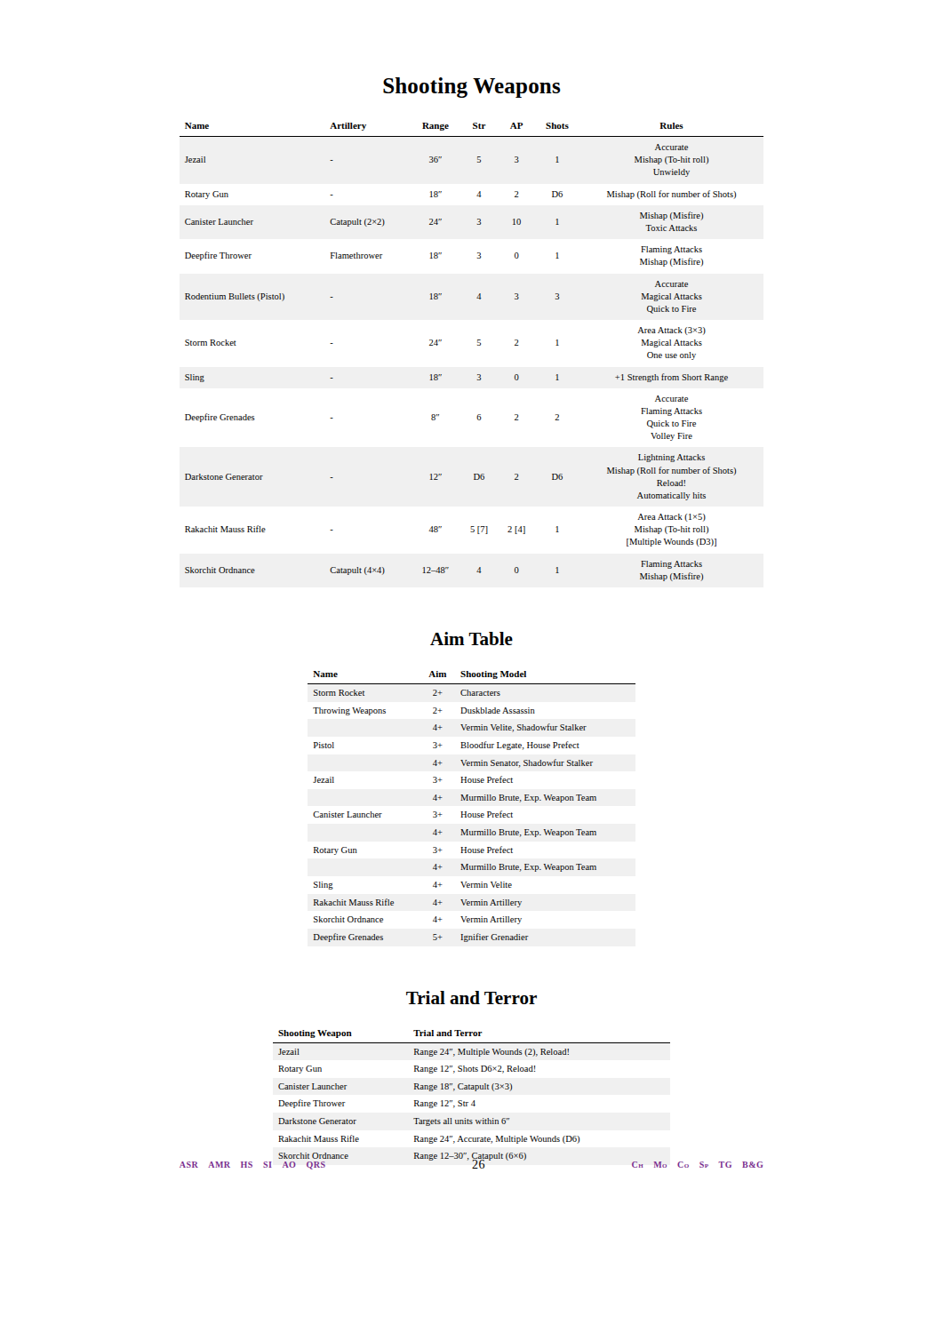Shooting Weapons
| Name | Artillery | Range | Str | AP | Shots | Rules |
| --- | --- | --- | --- | --- | --- | --- |
| Jezail | - | 36″ | 5 | 3 | 1 | Accurate Mishap (To-hit roll) Unwieldy |
| Rotary Gun | - | 18″ | 4 | 2 | D6 | Mishap (Roll for number of Shots) |
| Canister Launcher | Catapult (2×2) | 24″ | 3 | 10 | 1 | Mishap (Misfire) Toxic Attacks |
| Deepfire Thrower | Flamethrower | 18″ | 3 | 0 | 1 | Flaming Attacks Mishap (Misfire) |
| Rodentium Bullets (Pistol) | - | 18″ | 4 | 3 | 3 | Accurate Magical Attacks Quick to Fire |
| Storm Rocket | - | 24″ | 5 | 2 | 1 | Area Attack (3×3) Magical Attacks One use only |
| Sling | - | 18″ | 3 | 0 | 1 | +1 Strength from Short Range |
| Deepfire Grenades | - | 8″ | 6 | 2 | 2 | Accurate Flaming Attacks Quick to Fire Volley Fire |
| Darkstone Generator | - | 12″ | D6 | 2 | D6 | Lightning Attacks Mishap (Roll for number of Shots) Reload! Automatically hits |
| Rakachit Mauss Rifle | - | 48″ | 5 [7] | 2 [4] | 1 | Area Attack (1×5) Mishap (To-hit roll) [Multiple Wounds (D3)] |
| Skorchit Ordnance | Catapult (4×4) | 12–48″ | 4 | 0 | 1 | Flaming Attacks Mishap (Misfire) |
Aim Table
| Name | Aim | Shooting Model |
| --- | --- | --- |
| Storm Rocket | 2+ | Characters |
| Throwing Weapons | 2+ | Duskblade Assassin |
| | 4+ | Vermin Velite, Shadowfur Stalker |
| Pistol | 3+ | Bloodfur Legate, House Prefect |
| | 4+ | Vermin Senator, Shadowfur Stalker |
| Jezail | 3+ | House Prefect |
| | 4+ | Murmillo Brute, Exp. Weapon Team |
| Canister Launcher | 3+ | House Prefect |
| | 4+ | Murmillo Brute, Exp. Weapon Team |
| Rotary Gun | 3+ | House Prefect |
| | 4+ | Murmillo Brute, Exp. Weapon Team |
| Sling | 4+ | Vermin Velite |
| Rakachit Mauss Rifle | 4+ | Vermin Artillery |
| Skorchit Ordnance | 4+ | Vermin Artillery |
| Deepfire Grenades | 5+ | Ignifier Grenadier |
Trial and Terror
| Shooting Weapon | Trial and Terror |
| --- | --- |
| Jezail | Range 24″, Multiple Wounds (2), Reload! |
| Rotary Gun | Range 12″, Shots D6×2, Reload! |
| Canister Launcher | Range 18″, Catapult (3×3) |
| Deepfire Thrower | Range 12″, Str 4 |
| Darkstone Generator | Targets all units within 6″ |
| Rakachit Mauss Rifle | Range 24″, Accurate, Multiple Wounds (D6) |
| Skorchit Ordnance | Range 12–30″, Catapult (6×6) |
ASR AMR HS SI AO QRS
26
Ch Mo Co Sp TG B&G